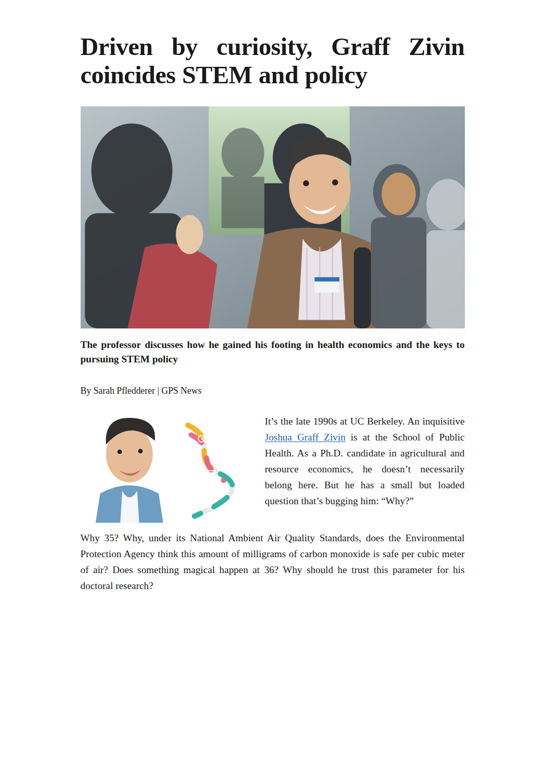Driven by curiosity, Graff Zivin coincides STEM and policy
The professor discusses how he gained his footing in health economics and the keys to pursuing STEM policy
By Sarah Pfledderer | GPS News
It’s the late 1990s at UC Berkeley. An inquisitive Joshua Graff Zivin is at the School of Public Health. As a Ph.D. candidate in agricultural and resource economics, he doesn’t necessarily belong here. But he has a small but loaded question that’s bugging him: “Why?”
Why 35? Why, under its National Ambient Air Quality Standards, does the Environmental Protection Agency think this amount of milligrams of carbon monoxide is safe per cubic meter of air? Does something magical happen at 36? Why should he trust this parameter for his doctoral research?